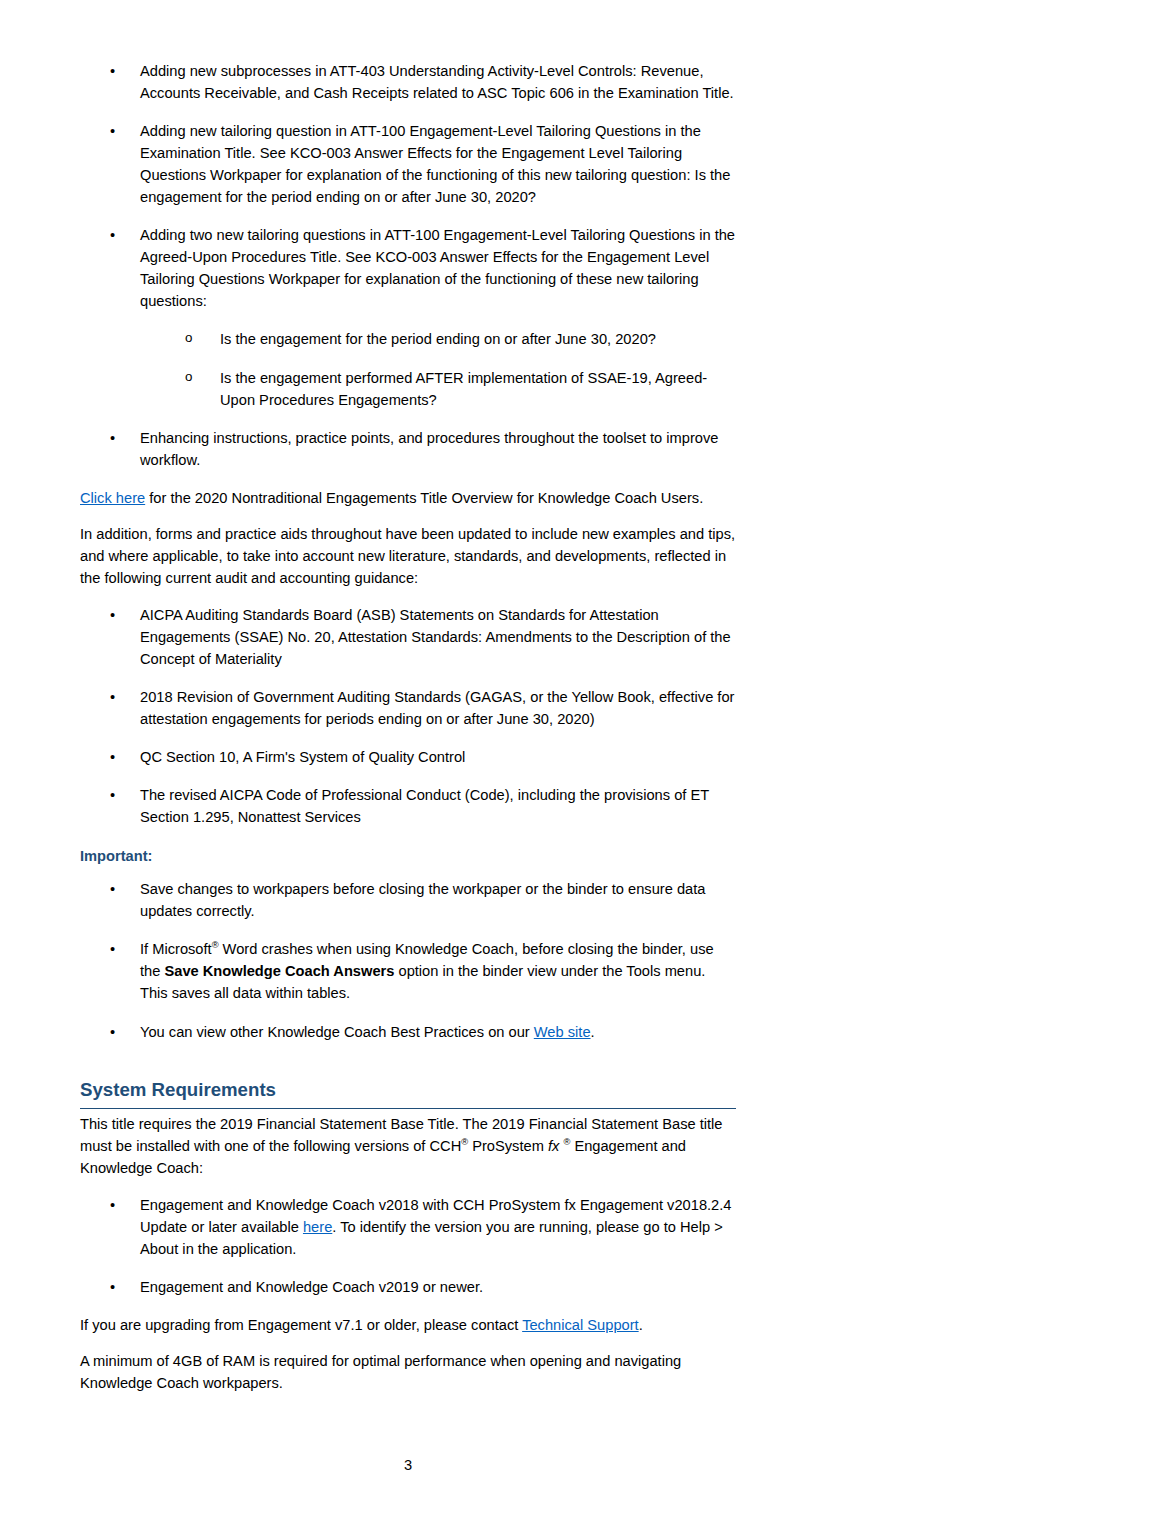Adding new subprocesses in ATT-403 Understanding Activity-Level Controls: Revenue, Accounts Receivable, and Cash Receipts related to ASC Topic 606 in the Examination Title.
Adding new tailoring question in ATT-100 Engagement-Level Tailoring Questions in the Examination Title. See KCO-003 Answer Effects for the Engagement Level Tailoring Questions Workpaper for explanation of the functioning of this new tailoring question: Is the engagement for the period ending on or after June 30, 2020?
Adding two new tailoring questions in ATT-100 Engagement-Level Tailoring Questions in the Agreed-Upon Procedures Title. See KCO-003 Answer Effects for the Engagement Level Tailoring Questions Workpaper for explanation of the functioning of these new tailoring questions:
Is the engagement for the period ending on or after June 30, 2020?
Is the engagement performed AFTER implementation of SSAE-19, Agreed-Upon Procedures Engagements?
Enhancing instructions, practice points, and procedures throughout the toolset to improve workflow.
Click here for the 2020 Nontraditional Engagements Title Overview for Knowledge Coach Users.
In addition, forms and practice aids throughout have been updated to include new examples and tips, and where applicable, to take into account new literature, standards, and developments, reflected in the following current audit and accounting guidance:
AICPA Auditing Standards Board (ASB) Statements on Standards for Attestation Engagements (SSAE) No. 20, Attestation Standards: Amendments to the Description of the Concept of Materiality
2018 Revision of Government Auditing Standards (GAGAS, or the Yellow Book, effective for attestation engagements for periods ending on or after June 30, 2020)
QC Section 10, A Firm's System of Quality Control
The revised AICPA Code of Professional Conduct (Code), including the provisions of ET Section 1.295, Nonattest Services
Important:
Save changes to workpapers before closing the workpaper or the binder to ensure data updates correctly.
If Microsoft® Word crashes when using Knowledge Coach, before closing the binder, use the Save Knowledge Coach Answers option in the binder view under the Tools menu. This saves all data within tables.
You can view other Knowledge Coach Best Practices on our Web site.
System Requirements
This title requires the 2019 Financial Statement Base Title. The 2019 Financial Statement Base title must be installed with one of the following versions of CCH® ProSystem fx ® Engagement and Knowledge Coach:
Engagement and Knowledge Coach v2018 with CCH ProSystem fx Engagement v2018.2.4 Update or later available here. To identify the version you are running, please go to Help > About in the application.
Engagement and Knowledge Coach v2019 or newer.
If you are upgrading from Engagement v7.1 or older, please contact Technical Support.
A minimum of 4GB of RAM is required for optimal performance when opening and navigating Knowledge Coach workpapers.
3